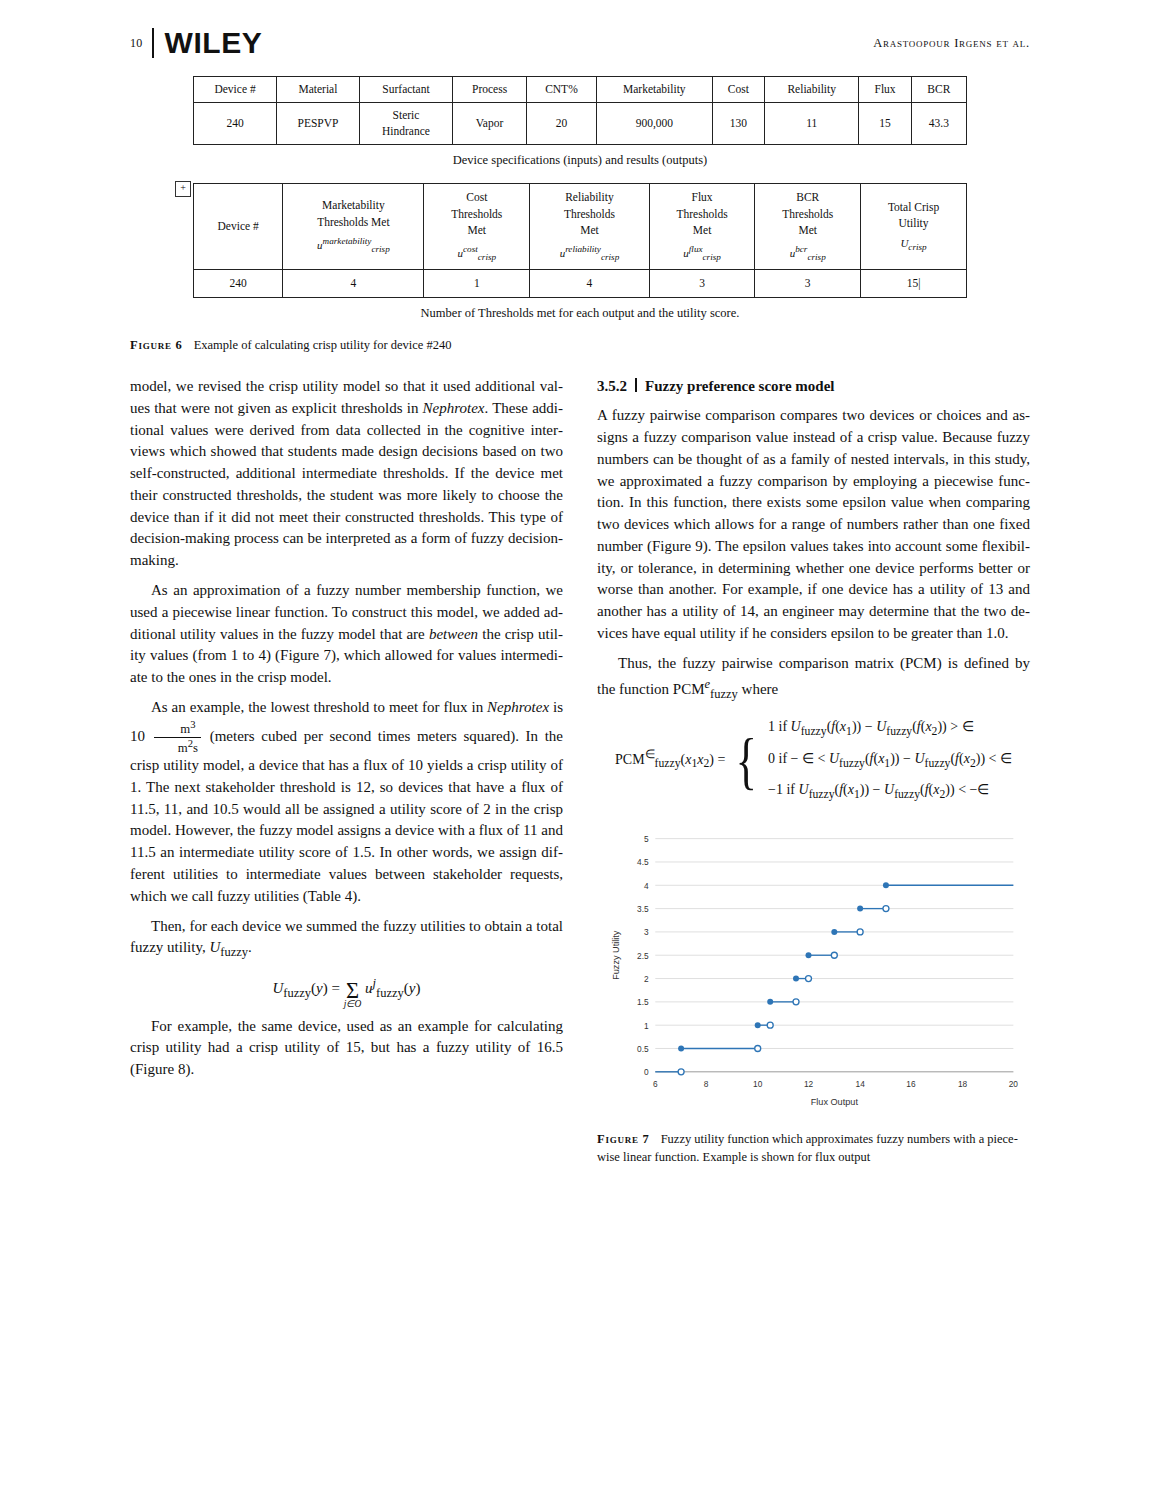10
WILEY
Arastoopour Irgens et al.
| Device # | Material | Surfactant | Process | CNT% | Marketability | Cost | Reliability | Flux | BCR |
| --- | --- | --- | --- | --- | --- | --- | --- | --- | --- |
| 240 | PESPVP | Steric Hindrance | Vapor | 20 | 900,000 | 130 | 11 | 15 | 43.3 |
Device specifications (inputs) and results (outputs)
+
| Device # | Marketability Thresholds Met u marketability crisp | Cost Thresholds Met u cost crisp | Reliability Thresholds Met u reliability crisp | Flux Thresholds Met u flux crisp | BCR Thresholds Met u bcr crisp | Total Crisp Utility U crisp |
| --- | --- | --- | --- | --- | --- | --- |
| 240 | 4 | 1 | 4 | 3 | 3 | 15/ |
Number of Thresholds met for each output and the utility score.
Figure 6 Example of calculating crisp utility for device #240
model, we revised the crisp utility model so that it used additional values that were not given as explicit thresholds in Nephrotex. These additional values were derived from data collected in the cognitive interviews which showed that students made design decisions based on two self-constructed, additional intermediate thresholds. If the device met their constructed thresholds, the student was more likely to choose the device than if it did not meet their constructed thresholds. This type of decision-making process can be interpreted as a form of fuzzy decision-making.
As an approximation of a fuzzy number membership function, we used a piecewise linear function. To construct this model, we added additional utility values in the fuzzy model that are between the crisp utility values (from 1 to 4) (Figure 7), which allowed for values intermediate to the ones in the crisp model.
As an example, the lowest threshold to meet for flux in Nephrotex is 10 m3 m2s (meters cubed per second times meters squared). In the crisp utility model, a device that has a flux of 10 yields a crisp utility of 1. The next stakeholder threshold is 12, so devices that have a flux of 11.5, 11, and 10.5 would all be assigned a utility score of 2 in the crisp model. However, the fuzzy model assigns a device with a flux of 11 and 11.5 an intermediate utility score of 1.5. In other words, we assign different utilities to intermediate values between stakeholder requests, which we call fuzzy utilities (Table 4).
Then, for each device we summed the fuzzy utilities to obtain a total fuzzy utility, Ufuzzy.
Ufuzzy(y) = Σj∈O ujfuzzy(y)
For example, the same device, used as an example for calculating crisp utility had a crisp utility of 15, but has a fuzzy utility of 16.5 (Figure 8).
3.5.2 Fuzzy preference score model
A fuzzy pairwise comparison compares two devices or choices and assigns a fuzzy comparison value instead of a crisp value. Because fuzzy numbers can be thought of as a family of nested intervals, in this study, we approximated a fuzzy comparison by employing a piecewise function. In this function, there exists some epsilon value when comparing two devices which allows for a range of numbers rather than one fixed number (Figure 9). The epsilon values takes into account some flexibility, or tolerance, in determining whether one device performs better or worse than another. For example, if one device has a utility of 13 and another has a utility of 14, an engineer may determine that the two devices have equal utility if he considers epsilon to be greater than 1.0.
Thus, the fuzzy pairwise comparison matrix (PCM) is defined by the function PCMefuzzy where
PCM∈fuzzy(x1x2) = {
1 if Ufuzzy(f(x1)) − Ufuzzy(f(x2)) > ∈
0 if − ∈ < Ufuzzy(f(x1)) − Ufuzzy(f(x2)) < ∈
−1 if Ufuzzy(f(x1)) − Ufuzzy(f(x2)) < −∈
0 0.5 1 1.5 2 2.5 3 3.5 4 4.5 5 6 8 10 12 14 16 18 20 Flux Output Fuzzy Utility
Figure 7 Fuzzy utility function which approximates fuzzy numbers with a piece-wise linear function. Example is shown for flux output